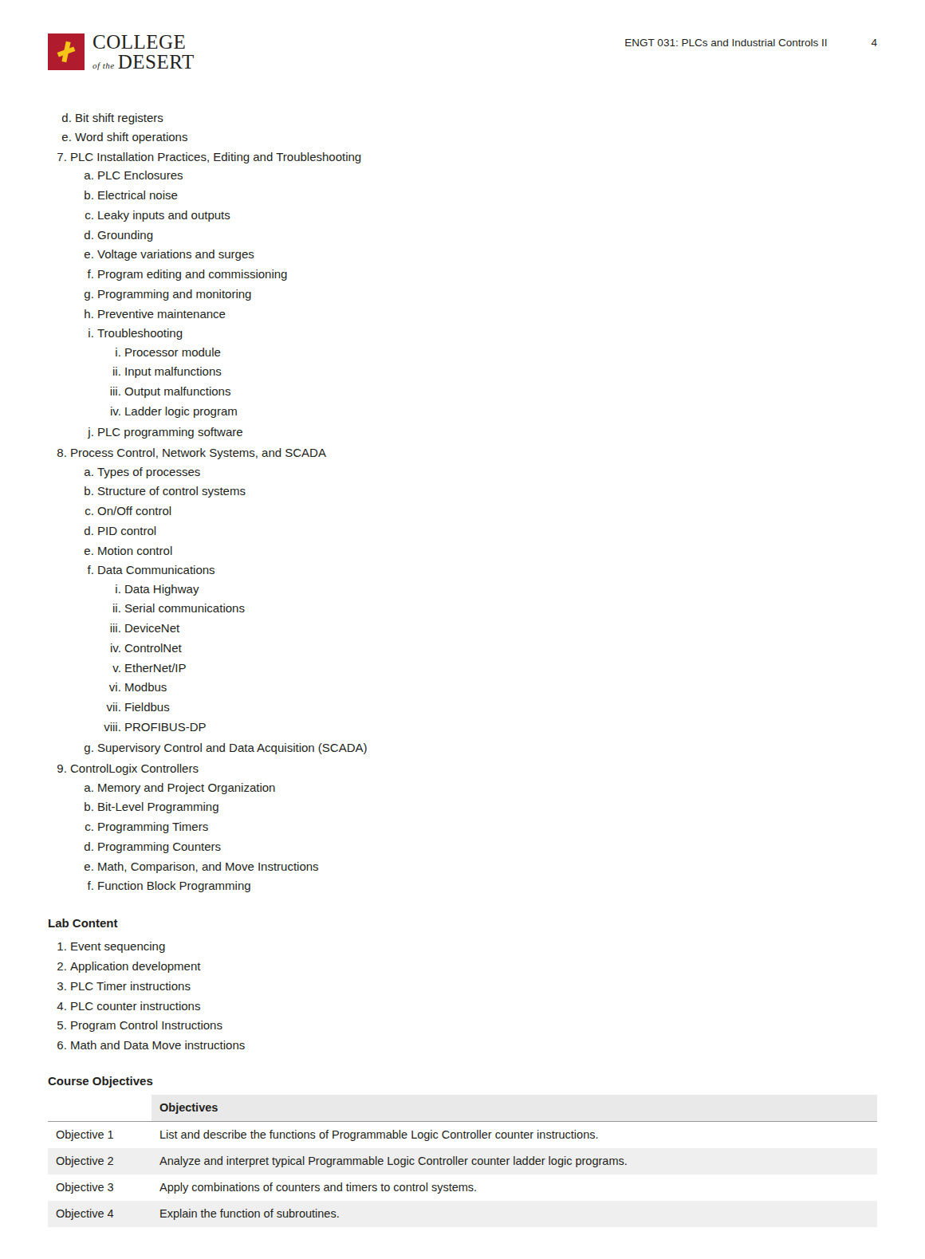COLLEGE
of the DESERT
ENGT 031: PLCs and Industrial Controls II 4
Bit shift registers
Word shift operations
PLC Installation Practices, Editing and Troubleshooting
PLC Enclosures
Electrical noise
Leaky inputs and outputs
Grounding
Voltage variations and surges
Program editing and commissioning
Programming and monitoring
Preventive maintenance
Troubleshooting
Processor module
Input malfunctions
Output malfunctions
Ladder logic program
PLC programming software
Process Control, Network Systems, and SCADA
Types of processes
Structure of control systems
On/Off control
PID control
Motion control
Data Communications
Data Highway
Serial communications
DeviceNet
ControlNet
EtherNet/IP
Modbus
Fieldbus
PROFIBUS-DP
Supervisory Control and Data Acquisition (SCADA)
ControlLogix Controllers
Memory and Project Organization
Bit-Level Programming
Programming Timers
Programming Counters
Math, Comparison, and Move Instructions
Function Block Programming
Lab Content
Event sequencing
Application development
PLC Timer instructions
PLC counter instructions
Program Control Instructions
Math and Data Move instructions
Course Objectives
| | Objectives |
| --- | --- |
| Objective 1 | List and describe the functions of Programmable Logic Controller counter instructions. |
| Objective 2 | Analyze and interpret typical Programmable Logic Controller counter ladder logic programs. |
| Objective 3 | Apply combinations of counters and timers to control systems. |
| Objective 4 | Explain the function of subroutines. |